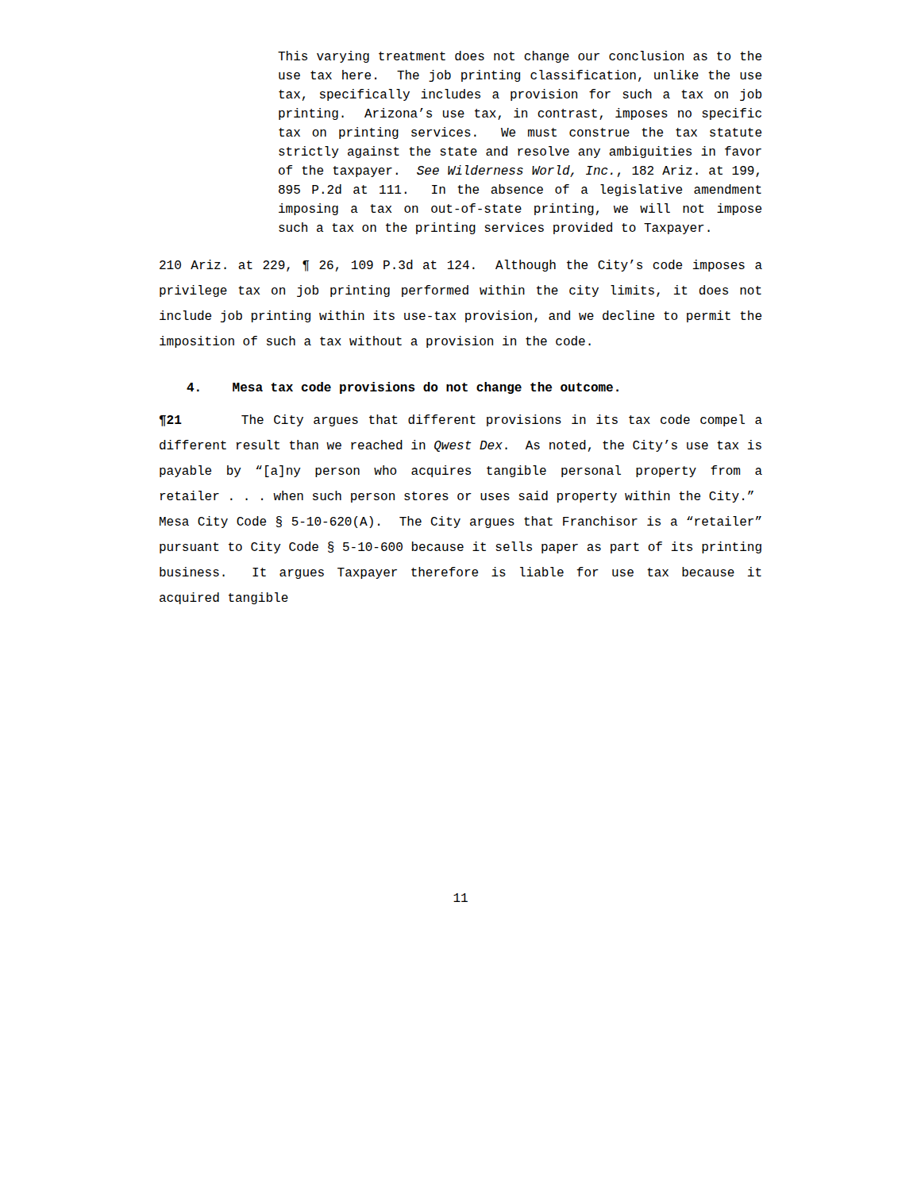This varying treatment does not change our conclusion as to the use tax here. The job printing classification, unlike the use tax, specifically includes a provision for such a tax on job printing. Arizona’s use tax, in contrast, imposes no specific tax on printing services. We must construe the tax statute strictly against the state and resolve any ambiguities in favor of the taxpayer. See Wilderness World, Inc., 182 Ariz. at 199, 895 P.2d at 111. In the absence of a legislative amendment imposing a tax on out-of-state printing, we will not impose such a tax on the printing services provided to Taxpayer.
210 Ariz. at 229, ¶ 26, 109 P.3d at 124. Although the City’s code imposes a privilege tax on job printing performed within the city limits, it does not include job printing within its use-tax provision, and we decline to permit the imposition of such a tax without a provision in the code.
4. Mesa tax code provisions do not change the outcome.
¶21 The City argues that different provisions in its tax code compel a different result than we reached in Qwest Dex. As noted, the City’s use tax is payable by “[a]ny person who acquires tangible personal property from a retailer . . . when such person stores or uses said property within the City.” Mesa City Code § 5-10-620(A). The City argues that Franchisor is a “retailer” pursuant to City Code § 5-10-600 because it sells paper as part of its printing business. It argues Taxpayer therefore is liable for use tax because it acquired tangible
11